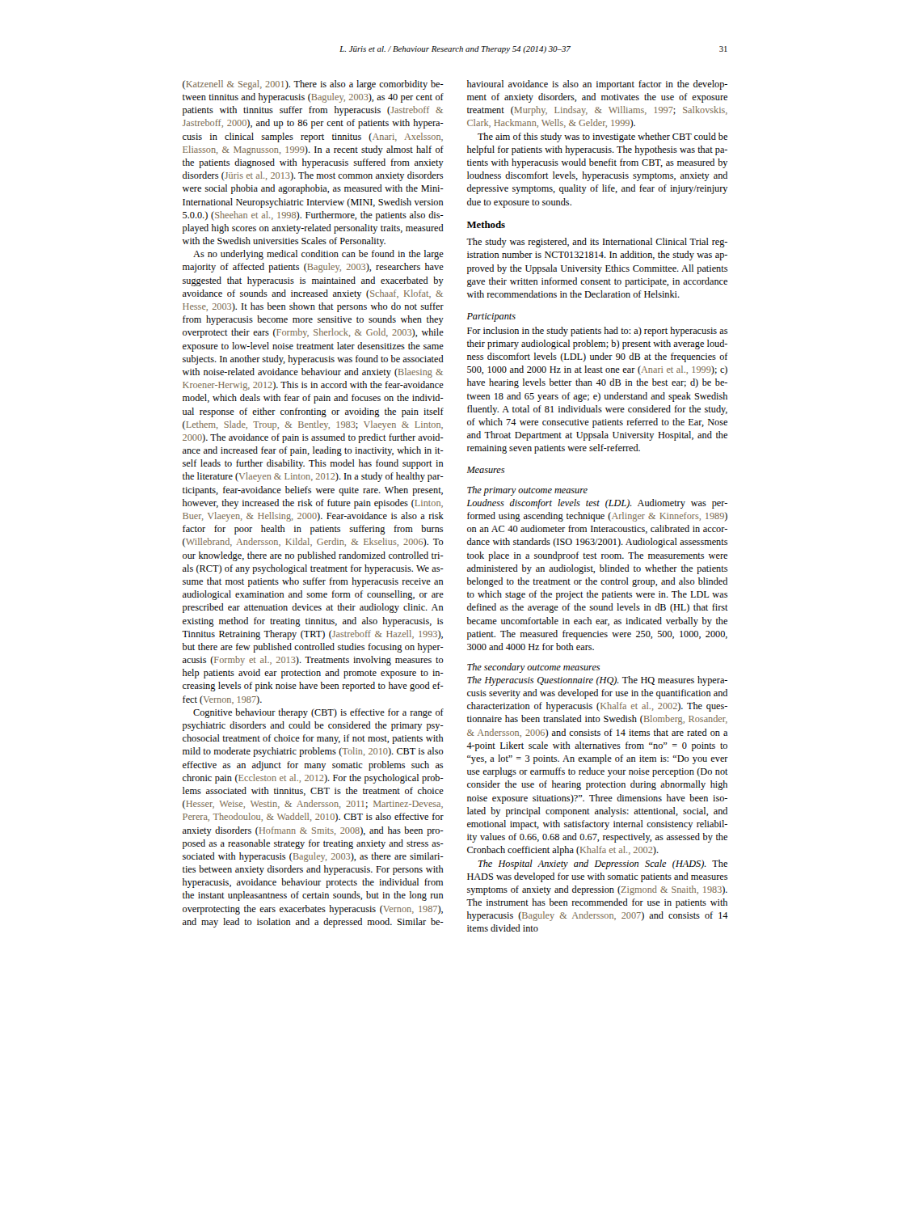L. Jüris et al. / Behaviour Research and Therapy 54 (2014) 30–37 31
(Katzenell & Segal, 2001). There is also a large comorbidity between tinnitus and hyperacusis (Baguley, 2003), as 40 per cent of patients with tinnitus suffer from hyperacusis (Jastreboff & Jastreboff, 2000), and up to 86 per cent of patients with hyperacusis in clinical samples report tinnitus (Anari, Axelsson, Eliasson, & Magnusson, 1999). In a recent study almost half of the patients diagnosed with hyperacusis suffered from anxiety disorders (Jüris et al., 2013). The most common anxiety disorders were social phobia and agoraphobia, as measured with the Mini-International Neuropsychiatric Interview (MINI, Swedish version 5.0.0.) (Sheehan et al., 1998). Furthermore, the patients also displayed high scores on anxiety-related personality traits, measured with the Swedish universities Scales of Personality.
As no underlying medical condition can be found in the large majority of affected patients (Baguley, 2003), researchers have suggested that hyperacusis is maintained and exacerbated by avoidance of sounds and increased anxiety (Schaaf, Klofat, & Hesse, 2003). It has been shown that persons who do not suffer from hyperacusis become more sensitive to sounds when they overprotect their ears (Formby, Sherlock, & Gold, 2003), while exposure to low-level noise treatment later desensitizes the same subjects. In another study, hyperacusis was found to be associated with noise-related avoidance behaviour and anxiety (Blaesing & Kroener-Herwig, 2012). This is in accord with the fear-avoidance model, which deals with fear of pain and focuses on the individual response of either confronting or avoiding the pain itself (Lethem, Slade, Troup, & Bentley, 1983; Vlaeyen & Linton, 2000). The avoidance of pain is assumed to predict further avoidance and increased fear of pain, leading to inactivity, which in itself leads to further disability. This model has found support in the literature (Vlaeyen & Linton, 2012). In a study of healthy participants, fear-avoidance beliefs were quite rare. When present, however, they increased the risk of future pain episodes (Linton, Buer, Vlaeyen, & Hellsing, 2000). Fear-avoidance is also a risk factor for poor health in patients suffering from burns (Willebrand, Andersson, Kildal, Gerdin, & Ekselius, 2006). To our knowledge, there are no published randomized controlled trials (RCT) of any psychological treatment for hyperacusis. We assume that most patients who suffer from hyperacusis receive an audiological examination and some form of counselling, or are prescribed ear attenuation devices at their audiology clinic. An existing method for treating tinnitus, and also hyperacusis, is Tinnitus Retraining Therapy (TRT) (Jastreboff & Hazell, 1993), but there are few published controlled studies focusing on hyperacusis (Formby et al., 2013). Treatments involving measures to help patients avoid ear protection and promote exposure to increasing levels of pink noise have been reported to have good effect (Vernon, 1987).
Cognitive behaviour therapy (CBT) is effective for a range of psychiatric disorders and could be considered the primary psychosocial treatment of choice for many, if not most, patients with mild to moderate psychiatric problems (Tolin, 2010). CBT is also effective as an adjunct for many somatic problems such as chronic pain (Eccleston et al., 2012). For the psychological problems associated with tinnitus, CBT is the treatment of choice (Hesser, Weise, Westin, & Andersson, 2011; Martinez-Devesa, Perera, Theodoulou, & Waddell, 2010). CBT is also effective for anxiety disorders (Hofmann & Smits, 2008), and has been proposed as a reasonable strategy for treating anxiety and stress associated with hyperacusis (Baguley, 2003), as there are similarities between anxiety disorders and hyperacusis. For persons with hyperacusis, avoidance behaviour protects the individual from the instant unpleasantness of certain sounds, but in the long run overprotecting the ears exacerbates hyperacusis (Vernon, 1987), and may lead to isolation and a depressed mood. Similar behavioural avoidance is also an important factor in the development of anxiety disorders, and motivates the use of exposure treatment (Murphy, Lindsay, & Williams, 1997; Salkovskis, Clark, Hackmann, Wells, & Gelder, 1999).
The aim of this study was to investigate whether CBT could be helpful for patients with hyperacusis. The hypothesis was that patients with hyperacusis would benefit from CBT, as measured by loudness discomfort levels, hyperacusis symptoms, anxiety and depressive symptoms, quality of life, and fear of injury/reinjury due to exposure to sounds.
Methods
The study was registered, and its International Clinical Trial registration number is NCT01321814. In addition, the study was approved by the Uppsala University Ethics Committee. All patients gave their written informed consent to participate, in accordance with recommendations in the Declaration of Helsinki.
Participants
For inclusion in the study patients had to: a) report hyperacusis as their primary audiological problem; b) present with average loudness discomfort levels (LDL) under 90 dB at the frequencies of 500, 1000 and 2000 Hz in at least one ear (Anari et al., 1999); c) have hearing levels better than 40 dB in the best ear; d) be between 18 and 65 years of age; e) understand and speak Swedish fluently. A total of 81 individuals were considered for the study, of which 74 were consecutive patients referred to the Ear, Nose and Throat Department at Uppsala University Hospital, and the remaining seven patients were self-referred.
Measures
The primary outcome measure
Loudness discomfort levels test (LDL). Audiometry was performed using ascending technique (Arlinger & Kinnefors, 1989) on an AC 40 audiometer from Interacoustics, calibrated in accordance with standards (ISO 1963/2001). Audiological assessments took place in a soundproof test room. The measurements were administered by an audiologist, blinded to whether the patients belonged to the treatment or the control group, and also blinded to which stage of the project the patients were in. The LDL was defined as the average of the sound levels in dB (HL) that first became uncomfortable in each ear, as indicated verbally by the patient. The measured frequencies were 250, 500, 1000, 2000, 3000 and 4000 Hz for both ears.
The secondary outcome measures
The Hyperacusis Questionnaire (HQ). The HQ measures hyperacusis severity and was developed for use in the quantification and characterization of hyperacusis (Khalfa et al., 2002). The questionnaire has been translated into Swedish (Blomberg, Rosander, & Andersson, 2006) and consists of 14 items that are rated on a 4-point Likert scale with alternatives from “no” = 0 points to “yes, a lot” = 3 points. An example of an item is: “Do you ever use earplugs or earmuffs to reduce your noise perception (Do not consider the use of hearing protection during abnormally high noise exposure situations)?”. Three dimensions have been isolated by principal component analysis: attentional, social, and emotional impact, with satisfactory internal consistency reliability values of 0.66, 0.68 and 0.67, respectively, as assessed by the Cronbach coefficient alpha (Khalfa et al., 2002).
The Hospital Anxiety and Depression Scale (HADS). The HADS was developed for use with somatic patients and measures symptoms of anxiety and depression (Zigmond & Snaith, 1983). The instrument has been recommended for use in patients with hyperacusis (Baguley & Andersson, 2007) and consists of 14 items divided into